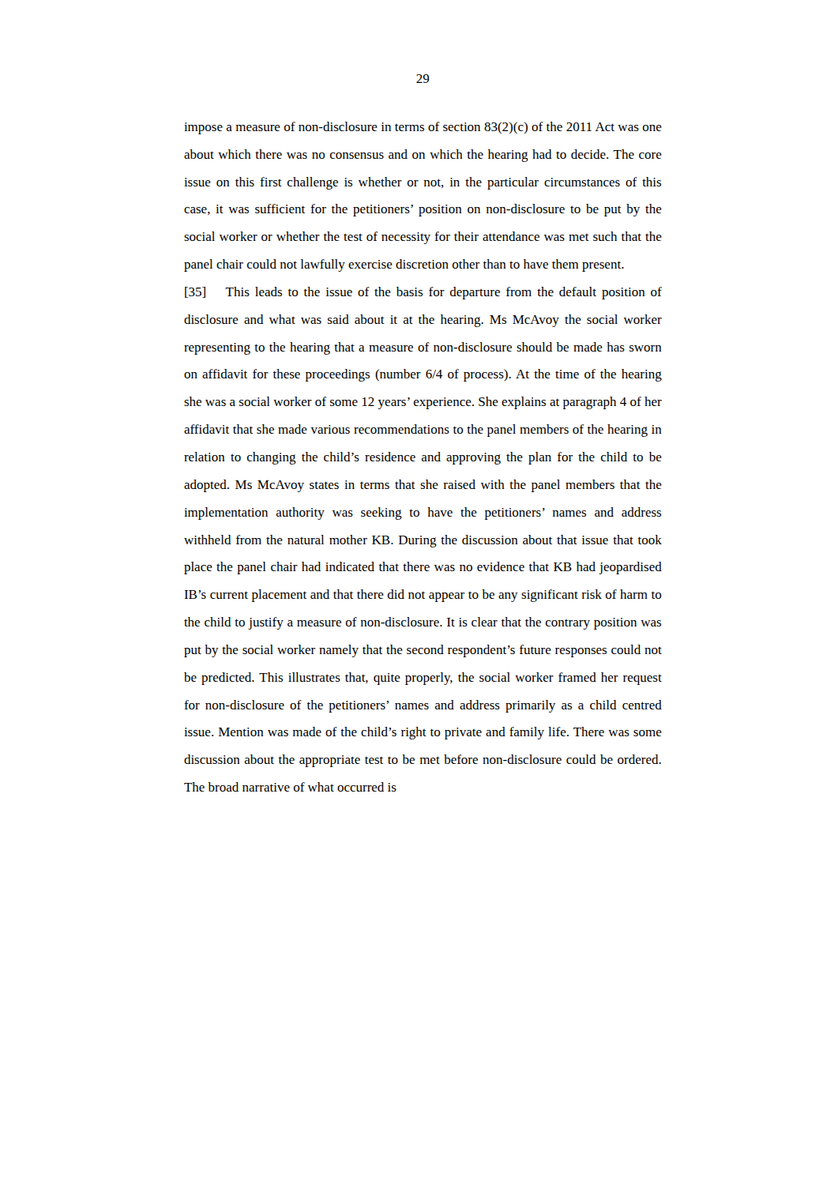29
impose a measure of non-disclosure in terms of section 83(2)(c) of the 2011 Act was one about which there was no consensus and on which the hearing had to decide. The core issue on this first challenge is whether or not, in the particular circumstances of this case, it was sufficient for the petitioners’ position on non-disclosure to be put by the social worker or whether the test of necessity for their attendance was met such that the panel chair could not lawfully exercise discretion other than to have them present.
[35] This leads to the issue of the basis for departure from the default position of disclosure and what was said about it at the hearing. Ms McAvoy the social worker representing to the hearing that a measure of non-disclosure should be made has sworn on affidavit for these proceedings (number 6/4 of process). At the time of the hearing she was a social worker of some 12 years’ experience. She explains at paragraph 4 of her affidavit that she made various recommendations to the panel members of the hearing in relation to changing the child’s residence and approving the plan for the child to be adopted. Ms McAvoy states in terms that she raised with the panel members that the implementation authority was seeking to have the petitioners’ names and address withheld from the natural mother KB. During the discussion about that issue that took place the panel chair had indicated that there was no evidence that KB had jeopardised IB’s current placement and that there did not appear to be any significant risk of harm to the child to justify a measure of non-disclosure. It is clear that the contrary position was put by the social worker namely that the second respondent’s future responses could not be predicted. This illustrates that, quite properly, the social worker framed her request for non-disclosure of the petitioners’ names and address primarily as a child centred issue. Mention was made of the child’s right to private and family life. There was some discussion about the appropriate test to be met before non-disclosure could be ordered. The broad narrative of what occurred is